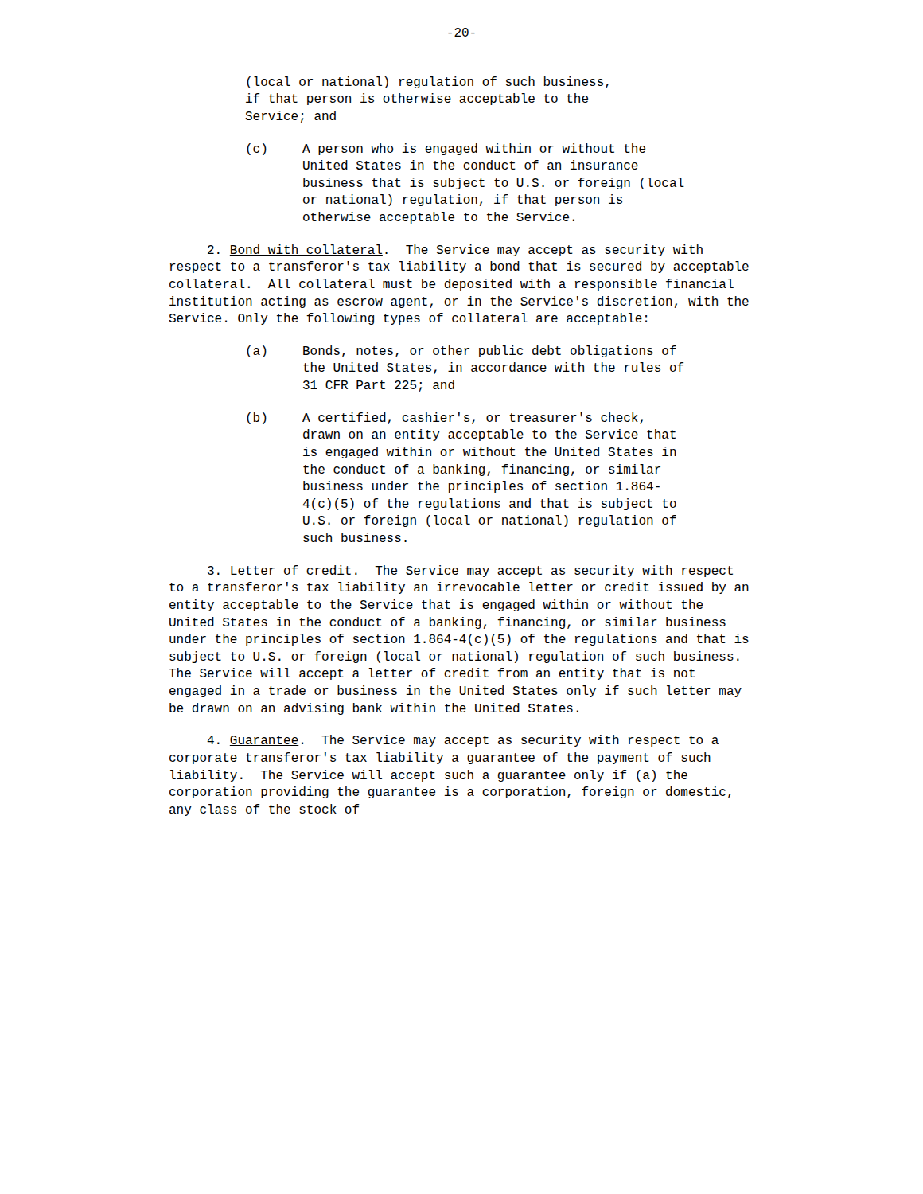-20-
(local or national) regulation of such business,
if that person is otherwise acceptable to the
Service; and
(c)
A person who is engaged within or without the
United States in the conduct of an insurance
business that is subject to U.S. or foreign (local
or national) regulation, if that person is
otherwise acceptable to the Service.
2. Bond with collateral. The Service may accept as security with respect to a transferor's tax liability a bond that is secured by acceptable collateral. All collateral must be deposited with a responsible financial institution acting as escrow agent, or in the Service's discretion, with the Service. Only the following types of collateral are acceptable:
(a)
Bonds, notes, or other public debt obligations of
the United States, in accordance with the rules of
31 CFR Part 225; and
(b)
A certified, cashier's, or treasurer's check,
drawn on an entity acceptable to the Service that
is engaged within or without the United States in
the conduct of a banking, financing, or similar
business under the principles of section 1.864-
4(c)(5) of the regulations and that is subject to
U.S. or foreign (local or national) regulation of
such business.
3. Letter of credit. The Service may accept as security with respect to a transferor's tax liability an irrevocable letter or credit issued by an entity acceptable to the Service that is engaged within or without the United States in the conduct of a banking, financing, or similar business under the principles of section 1.864-4(c)(5) of the regulations and that is subject to U.S. or foreign (local or national) regulation of such business. The Service will accept a letter of credit from an entity that is not engaged in a trade or business in the United States only if such letter may be drawn on an advising bank within the United States.
4. Guarantee. The Service may accept as security with respect to a corporate transferor's tax liability a guarantee of the payment of such liability. The Service will accept such a guarantee only if (a) the corporation providing the guarantee is a corporation, foreign or domestic, any class of the stock of